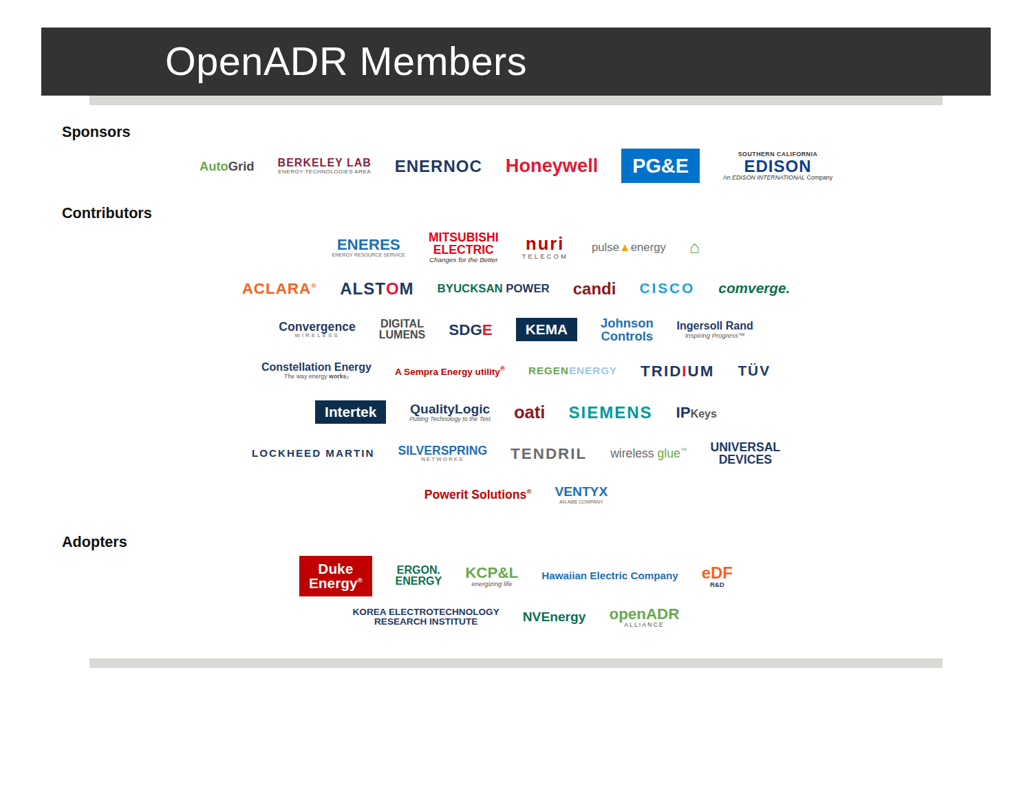OpenADR Members
Sponsors
Auto Grid
BERKELEY LABENERGY TECHNOLOGIES AREA
ENERNOC
Honeywell
PG&E
SOUTHERN CALIFORNIAEDISONAn EDISON INTERNATIONAL Company
Contributors
ENERESENERGY RESOURCE SERVICE
MITSUBISHI
ELECTRICChanges for the Better
nuriTELECOM
pulse▲energy
⌂
ACLARA®
ALSTOM
BYUCKSAN POWER
candi
CISCO
comverge.
ConvergenceWIRELESS
DIGITAL
LUMENS
SDGE
KEMA
Johnson
Controls
Ingersoll RandInspiring Progress™
Constellation EnergyThe way energy works₂
A Sempra Energy utility®
REGENENERGY
TRIDIUM
TÜV
Intertek
QualityLogicPutting Technology to the Test
oati
SIEMENS
IPKeys
LOCKHEED MARTIN
SILVERSPRINGNETWORKS
TENDRIL
wireless glue™
UNIVERSAL
DEVICES
Powerit Solutions®
VENTYXAN ABB COMPANY
Adopters
Duke
Energy®
ERGON.
ENERGY
KCP&Lenergizing life
Hawaiian Electric Company
eDFR&D
KOREA ELECTROTECHNOLOGY
RESEARCH INSTITUTE
NVEnergy
openADRALLIANCE